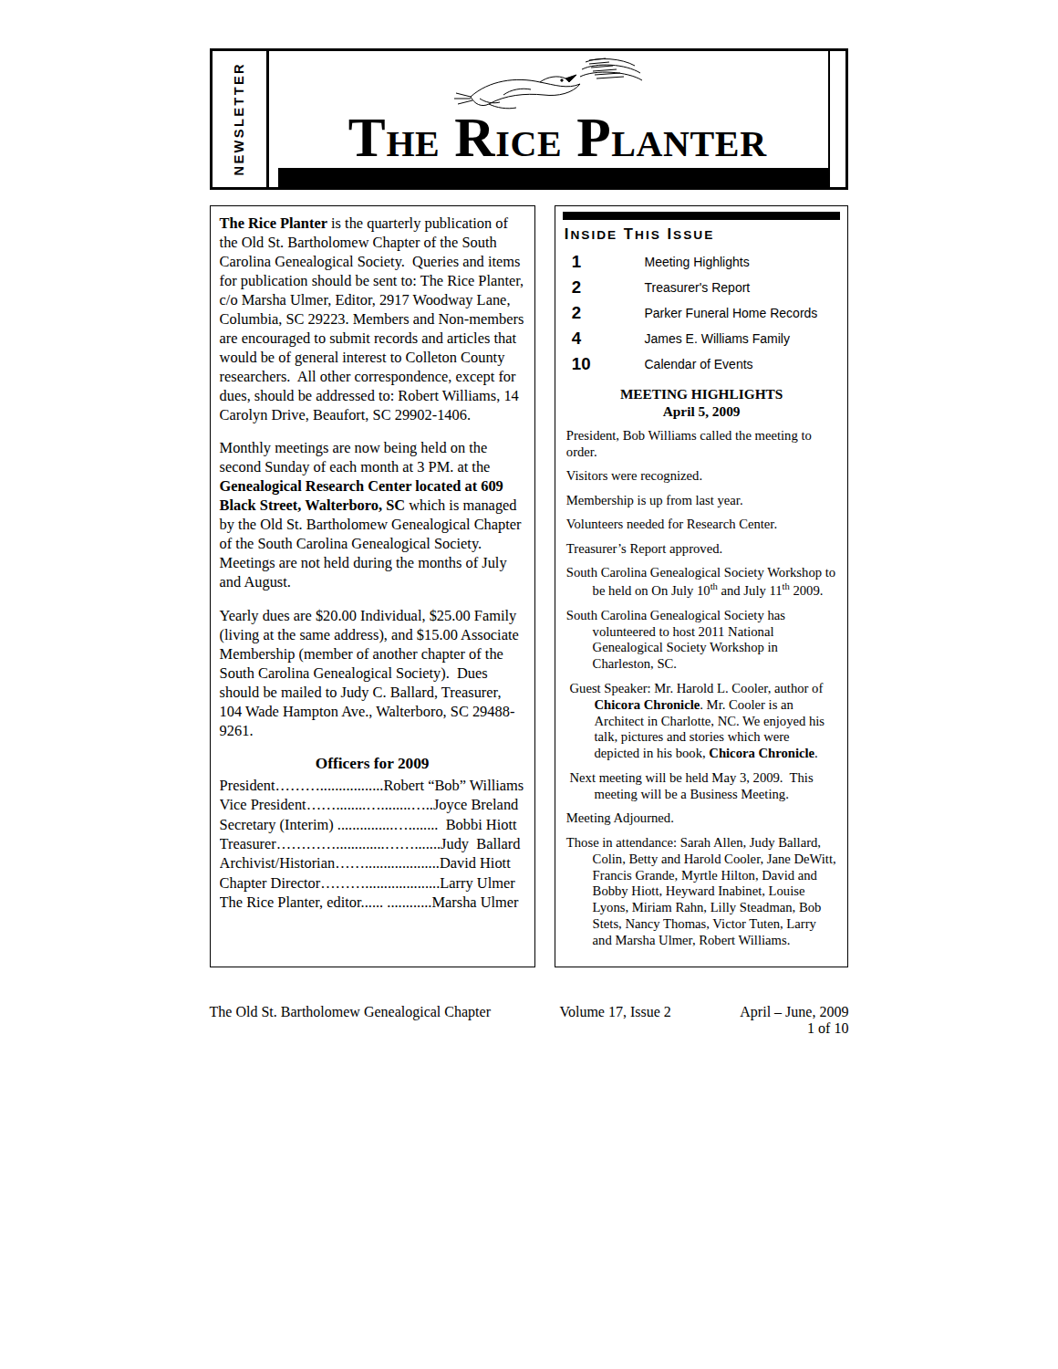NEWSLETTER
THE RICE PLANTER
The Rice Planter is the quarterly publication of the Old St. Bartholomew Chapter of the South Carolina Genealogical Society. Queries and items for publication should be sent to: The Rice Planter, c/o Marsha Ulmer, Editor, 2917 Woodway Lane, Columbia, SC 29223. Members and Non-members are encouraged to submit records and articles that would be of general interest to Colleton County researchers. All other correspondence, except for dues, should be addressed to: Robert Williams, 14 Carolyn Drive, Beaufort, SC 29902-1406.
Monthly meetings are now being held on the second Sunday of each month at 3 PM. at the Genealogical Research Center located at 609 Black Street, Walterboro, SC which is managed by the Old St. Bartholomew Genealogical Chapter of the South Carolina Genealogical Society. Meetings are not held during the months of July and August.
Yearly dues are $20.00 Individual, $25.00 Family (living at the same address), and $15.00 Associate Membership (member of another chapter of the South Carolina Genealogical Society). Dues should be mailed to Judy C. Ballard, Treasurer, 104 Wade Hampton Ave., Walterboro, SC 29488-9261.
Officers for 2009
President……….................Robert “Bob” Williams
Vice President……........…........…..Joyce Breland
Secretary (Interim) ...............…........ Bobbi Hiott
Treasurer………….............…….......Judy Ballard
Archivist/Historian……....................David Hiott
Chapter Director………....................Larry Ulmer
The Rice Planter, editor...... ............Marsha Ulmer
INSIDE THIS ISSUE
| 1 | Meeting Highlights |
| 2 | Treasurer's Report |
| 2 | Parker Funeral Home Records |
| 4 | James E. Williams Family |
| 10 | Calendar of Events |
MEETING HIGHLIGHTS
April 5, 2009
President, Bob Williams called the meeting to order.
Visitors were recognized.
Membership is up from last year.
Volunteers needed for Research Center.
Treasurer’s Report approved.
South Carolina Genealogical Society Workshop to be held on On July 10th and July 11th 2009.
South Carolina Genealogical Society has volunteered to host 2011 National Genealogical Society Workshop in Charleston, SC.
Guest Speaker: Mr. Harold L. Cooler, author of Chicora Chronicle. Mr. Cooler is an Architect in Charlotte, NC. We enjoyed his talk, pictures and stories which were depicted in his book, Chicora Chronicle.
Next meeting will be held May 3, 2009. This meeting will be a Business Meeting.
Meeting Adjourned.
Those in attendance: Sarah Allen, Judy Ballard, Colin, Betty and Harold Cooler, Jane DeWitt, Francis Grande, Myrtle Hilton, David and Bobby Hiott, Heyward Inabinet, Louise Lyons, Miriam Rahn, Lilly Steadman, Bob Stets, Nancy Thomas, Victor Tuten, Larry and Marsha Ulmer, Robert Williams.
The Old St. Bartholomew Genealogical Chapter
Volume 17, Issue 2
April – June, 2009 1 of 10